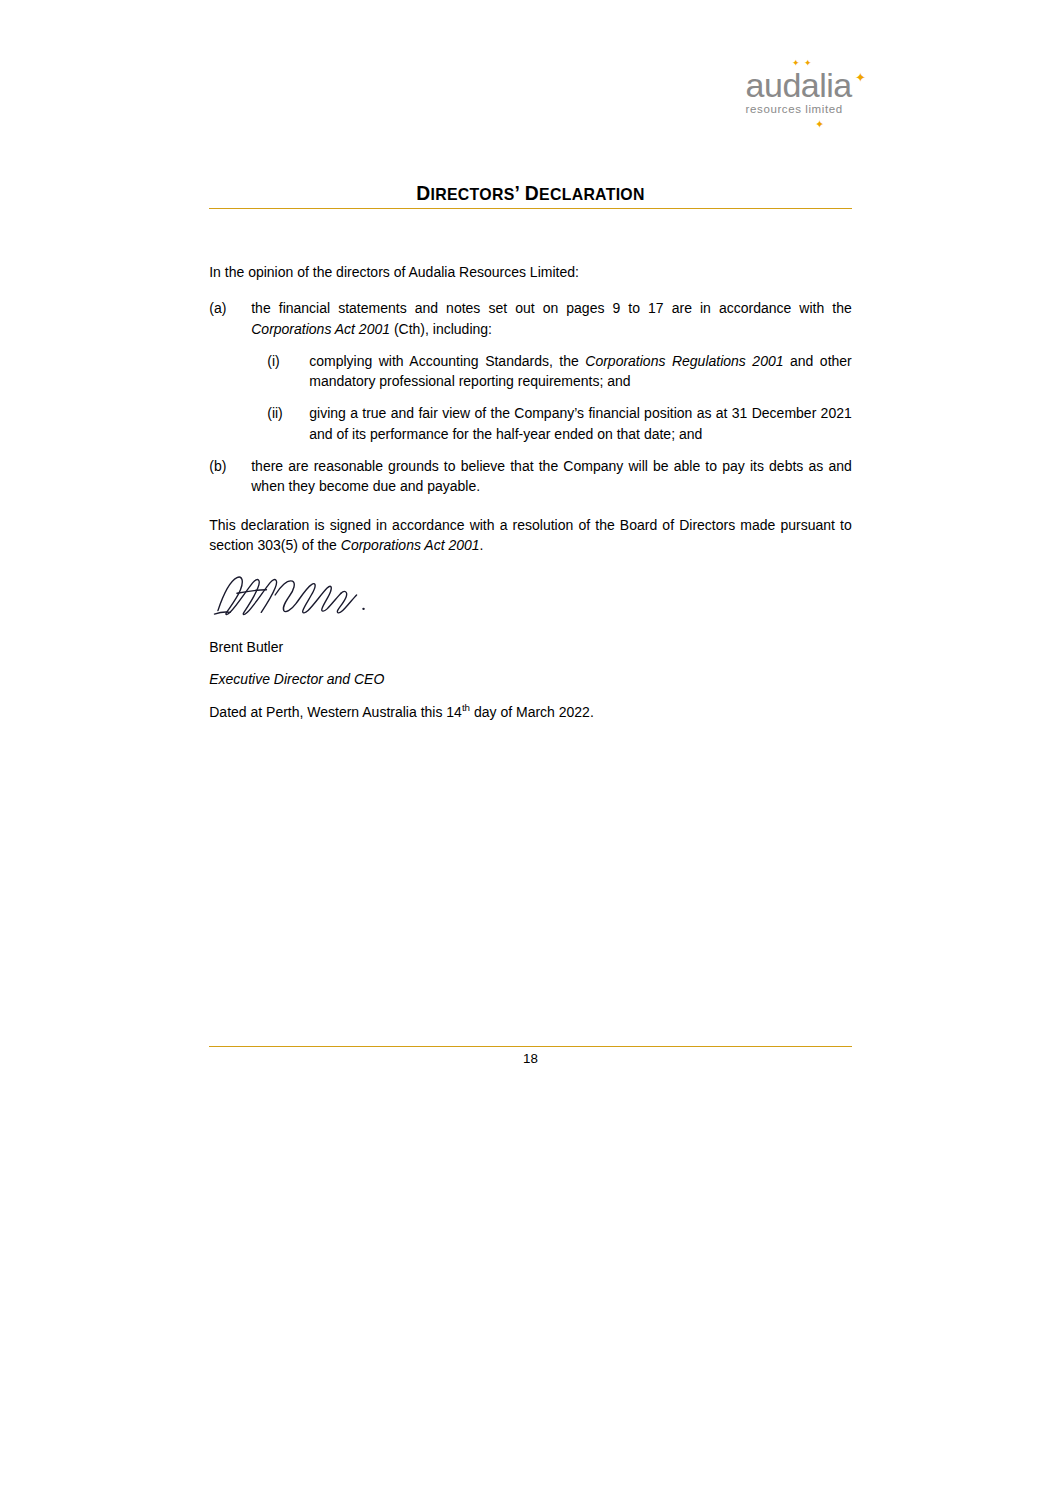✦ ✦
✦
audalia
resources limited
✦
DIRECTORS’ DECLARATION
In the opinion of the directors of Audalia Resources Limited:
(a)
the financial statements and notes set out on pages 9 to 17 are in accordance with the Corporations Act 2001 (Cth), including:
(i)
complying with Accounting Standards, the Corporations Regulations 2001 and other mandatory professional reporting requirements; and
(ii)
giving a true and fair view of the Company’s financial position as at 31 December 2021 and of its performance for the half-year ended on that date; and
(b)
there are reasonable grounds to believe that the Company will be able to pay its debts as and when they become due and payable.
This declaration is signed in accordance with a resolution of the Board of Directors made pursuant to section 303(5) of the Corporations Act 2001.
Brent Butler
Executive Director and CEO
Dated at Perth, Western Australia this 14th day of March 2022.
18